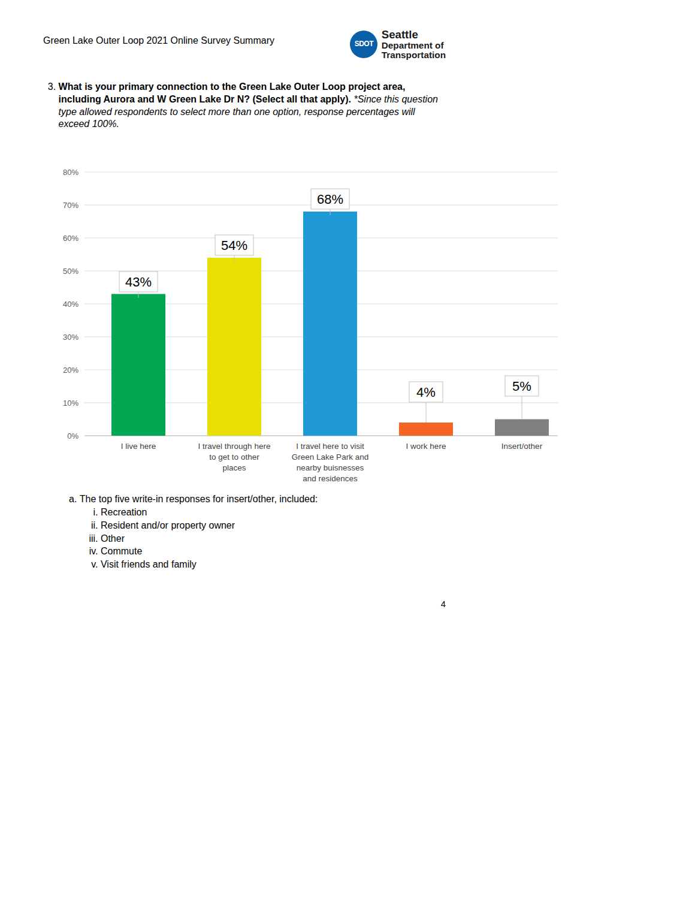Green Lake Outer Loop 2021 Online Survey Summary
SDOT
Seattle
Department of
Transportation
What is your primary connection to the Green Lake Outer Loop project area, including Aurora and W Green Lake Dr N? (Select all that apply). *Since this question type allowed respondents to select more than one option, response percentages will exceed 100%.
80% 70% 60% 50% 40% 30% 20% 10% 0% 43% 54% 68% 4% 5% I live here I travel through here to get to other places I travel here to visit Green Lake Park and nearby buisnesses and residences I work here Insert/other
The top five write-in responses for insert/other, included:
Recreation
Resident and/or property owner
Other
Commute
Visit friends and family
4